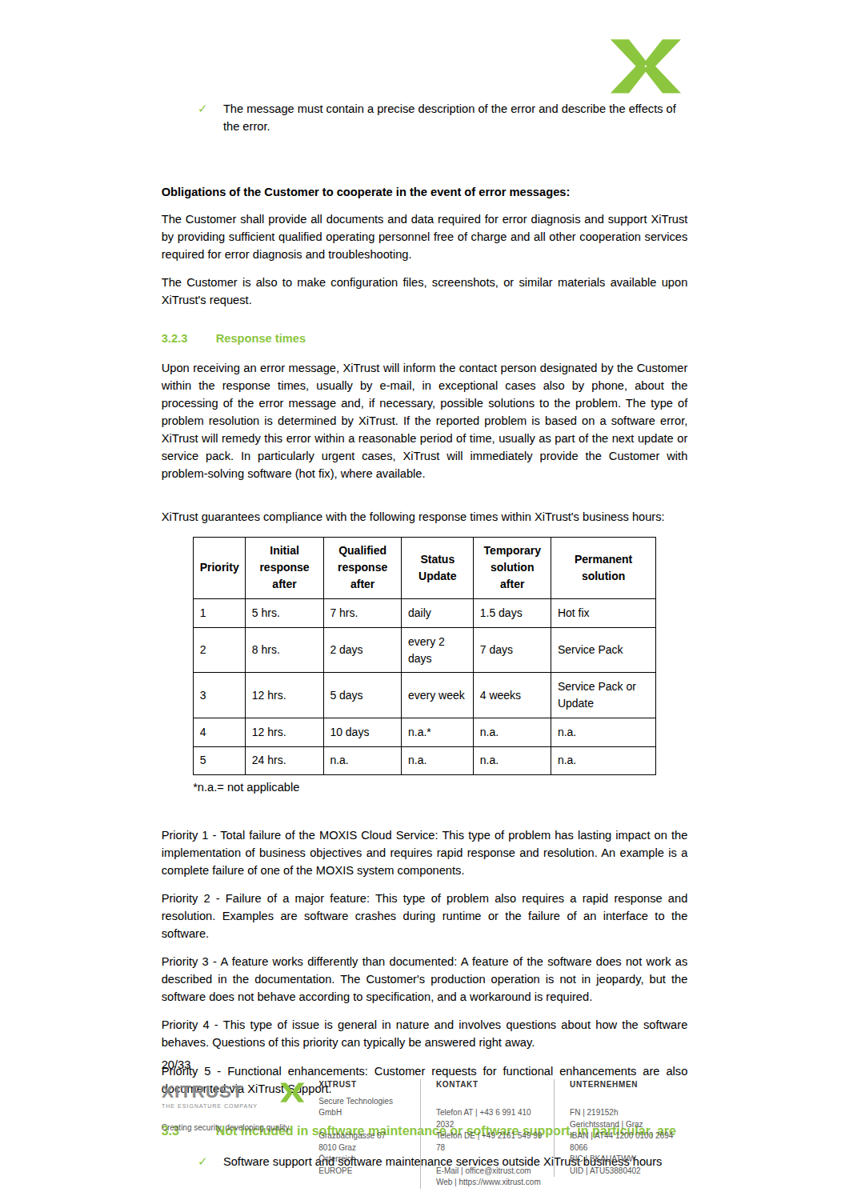✓ The message must contain a precise description of the error and describe the effects of the error.
Obligations of the Customer to cooperate in the event of error messages:
The Customer shall provide all documents and data required for error diagnosis and support XiTrust by providing sufficient qualified operating personnel free of charge and all other cooperation services required for error diagnosis and troubleshooting.
The Customer is also to make configuration files, screenshots, or similar materials available upon XiTrust's request.
3.2.3 Response times
Upon receiving an error message, XiTrust will inform the contact person designated by the Customer within the response times, usually by e-mail, in exceptional cases also by phone, about the processing of the error message and, if necessary, possible solutions to the problem. The type of problem resolution is determined by XiTrust. If the reported problem is based on a software error, XiTrust will remedy this error within a reasonable period of time, usually as part of the next update or service pack. In particularly urgent cases, XiTrust will immediately provide the Customer with problem-solving software (hot fix), where available.
XiTrust guarantees compliance with the following response times within XiTrust's business hours:
| Priority | Initial response after | Qualified response after | Status Update | Temporary solution after | Permanent solution |
| --- | --- | --- | --- | --- | --- |
| 1 | 5 hrs. | 7 hrs. | daily | 1.5 days | Hot fix |
| 2 | 8 hrs. | 2 days | every 2 days | 7 days | Service Pack |
| 3 | 12 hrs. | 5 days | every week | 4 weeks | Service Pack or Update |
| 4 | 12 hrs. | 10 days | n.a.* | n.a. | n.a. |
| 5 | 24 hrs. | n.a. | n.a. | n.a. | n.a. |
*n.a.= not applicable
Priority 1 - Total failure of the MOXIS Cloud Service: This type of problem has lasting impact on the implementation of business objectives and requires rapid response and resolution. An example is a complete failure of one of the MOXIS system components.
Priority 2 - Failure of a major feature: This type of problem also requires a rapid response and resolution. Examples are software crashes during runtime or the failure of an interface to the software.
Priority 3 - A feature works differently than documented: A feature of the software does not work as described in the documentation. The Customer's production operation is not in jeopardy, but the software does not behave according to specification, and a workaround is required.
Priority 4 - This type of issue is general in nature and involves questions about how the software behaves. Questions of this priority can typically be answered right away.
Priority 5 - Functional enhancements: Customer requests for functional enhancements are also documented via XiTrust Support.
3.3 Not included in software maintenance or software support, in particular, are
✓ Software support and software maintenance services outside XiTrust business hours
20/33
XITRUST THE ESIGNATURE COMPANY
Creating security, developing quality.
XITRUST
Secure Technologies GmbH
Grazbachgasse 67
8010 Graz
Österreich
EUROPE
KONTAKT
Telefon AT | +43 6 991 410 2032
Telefon DE | +49 2161 549 99 78
E-Mail | office@xitrust.com
Web | https://www.xitrust.com
UNTERNEHMEN
FN | 219152h
Gerichtsstand | Graz
IBAN | AT44 1200 0100 2694 8066
BIC | BKAUATWW
UID | ATU53880402